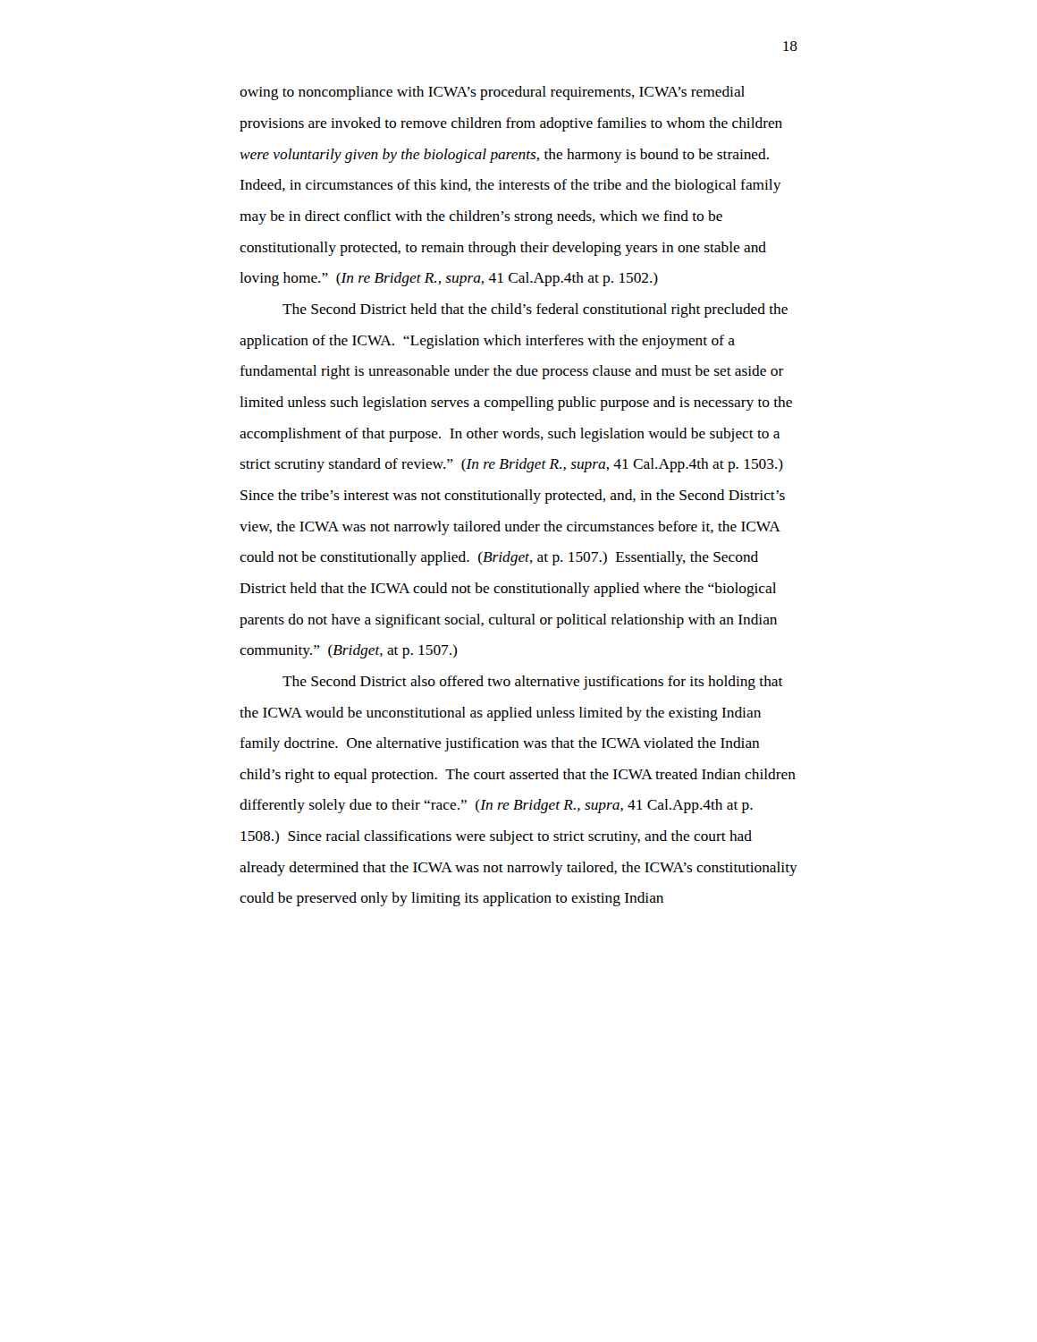18
owing to noncompliance with ICWA’s procedural requirements, ICWA’s remedial provisions are invoked to remove children from adoptive families to whom the children were voluntarily given by the biological parents, the harmony is bound to be strained. Indeed, in circumstances of this kind, the interests of the tribe and the biological family may be in direct conflict with the children’s strong needs, which we find to be constitutionally protected, to remain through their developing years in one stable and loving home.” (In re Bridget R., supra, 41 Cal.App.4th at p. 1502.)
The Second District held that the child’s federal constitutional right precluded the application of the ICWA. “Legislation which interferes with the enjoyment of a fundamental right is unreasonable under the due process clause and must be set aside or limited unless such legislation serves a compelling public purpose and is necessary to the accomplishment of that purpose. In other words, such legislation would be subject to a strict scrutiny standard of review.” (In re Bridget R., supra, 41 Cal.App.4th at p. 1503.) Since the tribe’s interest was not constitutionally protected, and, in the Second District’s view, the ICWA was not narrowly tailored under the circumstances before it, the ICWA could not be constitutionally applied. (Bridget, at p. 1507.) Essentially, the Second District held that the ICWA could not be constitutionally applied where the “biological parents do not have a significant social, cultural or political relationship with an Indian community.” (Bridget, at p. 1507.)
The Second District also offered two alternative justifications for its holding that the ICWA would be unconstitutional as applied unless limited by the existing Indian family doctrine. One alternative justification was that the ICWA violated the Indian child’s right to equal protection. The court asserted that the ICWA treated Indian children differently solely due to their “race.” (In re Bridget R., supra, 41 Cal.App.4th at p. 1508.) Since racial classifications were subject to strict scrutiny, and the court had already determined that the ICWA was not narrowly tailored, the ICWA’s constitutionality could be preserved only by limiting its application to existing Indian